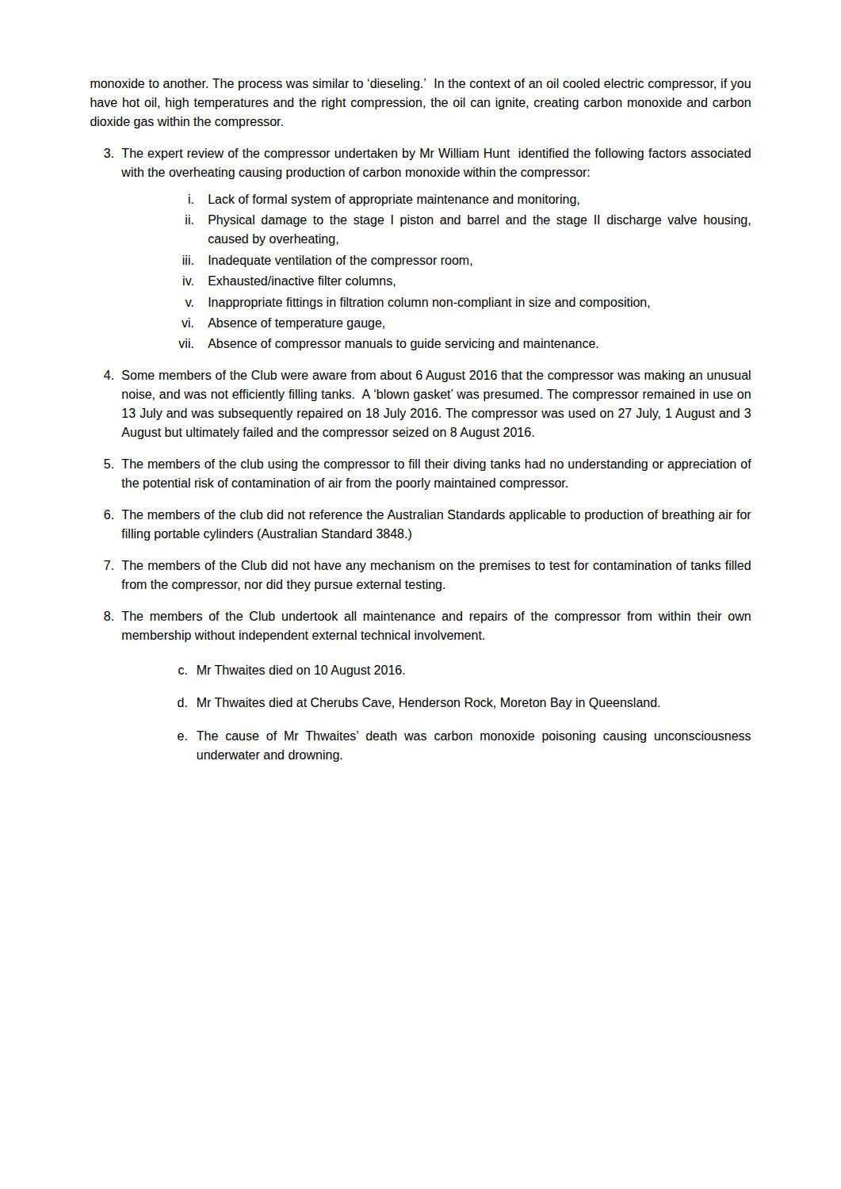monoxide to another. The process was similar to ‘dieseling.’ In the context of an oil cooled electric compressor, if you have hot oil, high temperatures and the right compression, the oil can ignite, creating carbon monoxide and carbon dioxide gas within the compressor.
The expert review of the compressor undertaken by Mr William Hunt identified the following factors associated with the overheating causing production of carbon monoxide within the compressor:
Lack of formal system of appropriate maintenance and monitoring,
Physical damage to the stage I piston and barrel and the stage II discharge valve housing, caused by overheating,
Inadequate ventilation of the compressor room,
Exhausted/inactive filter columns,
Inappropriate fittings in filtration column non-compliant in size and composition,
Absence of temperature gauge,
Absence of compressor manuals to guide servicing and maintenance.
Some members of the Club were aware from about 6 August 2016 that the compressor was making an unusual noise, and was not efficiently filling tanks. A ‘blown gasket’ was presumed. The compressor remained in use on 13 July and was subsequently repaired on 18 July 2016. The compressor was used on 27 July, 1 August and 3 August but ultimately failed and the compressor seized on 8 August 2016.
The members of the club using the compressor to fill their diving tanks had no understanding or appreciation of the potential risk of contamination of air from the poorly maintained compressor.
The members of the club did not reference the Australian Standards applicable to production of breathing air for filling portable cylinders (Australian Standard 3848.)
The members of the Club did not have any mechanism on the premises to test for contamination of tanks filled from the compressor, nor did they pursue external testing.
The members of the Club undertook all maintenance and repairs of the compressor from within their own membership without independent external technical involvement.
Mr Thwaites died on 10 August 2016.
Mr Thwaites died at Cherubs Cave, Henderson Rock, Moreton Bay in Queensland.
The cause of Mr Thwaites’ death was carbon monoxide poisoning causing unconsciousness underwater and drowning.